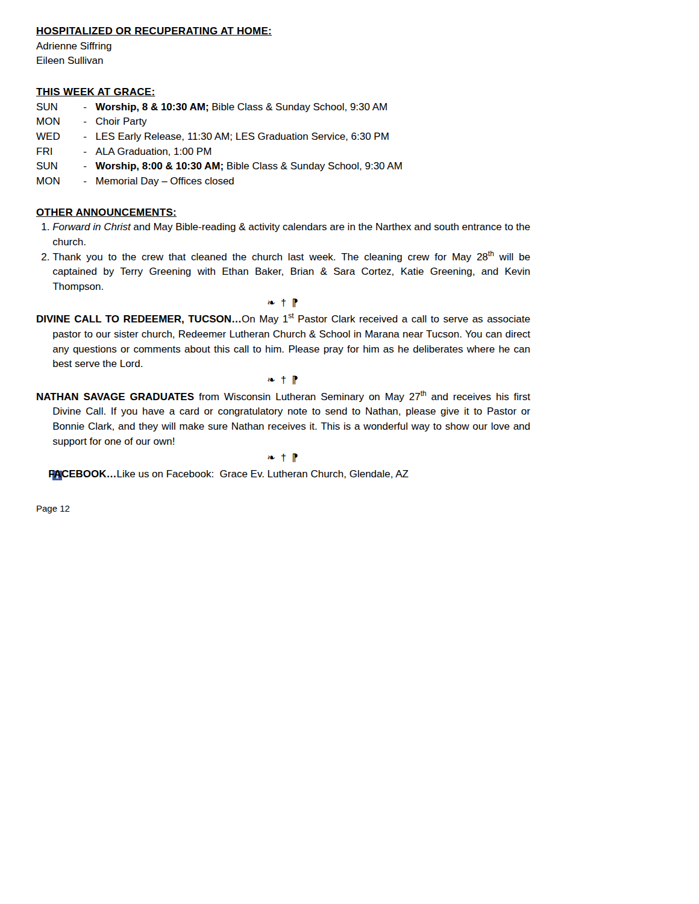HOSPITALIZED OR RECUPERATING AT HOME:
Adrienne Siffring
Eileen Sullivan
THIS WEEK AT GRACE:
SUN
-
Worship, 8 & 10:30 AM; Bible Class & Sunday School, 9:30 AM
MON
-
Choir Party
WED
-
LES Early Release, 11:30 AM; LES Graduation Service, 6:30 PM
FRI
-
ALA Graduation, 1:00 PM
SUN
-
Worship, 8:00 & 10:30 AM; Bible Class & Sunday School, 9:30 AM
MON
-
Memorial Day – Offices closed
OTHER ANNOUNCEMENTS:
Forward in Christ and May Bible-reading & activity calendars are in the Narthex and south entrance to the church.
Thank you to the crew that cleaned the church last week. The cleaning crew for May 28th will be captained by Terry Greening with Ethan Baker, Brian & Sara Cortez, Katie Greening, and Kevin Thompson.
❧ † ⁋
DIVINE CALL TO REDEEMER, TUCSON…On May 1st Pastor Clark received a call to serve as associate pastor to our sister church, Redeemer Lutheran Church & School in Marana near Tucson. You can direct any questions or comments about this call to him. Please pray for him as he deliberates where he can best serve the Lord.
❧ † ⁋
NATHAN SAVAGE GRADUATES from Wisconsin Lutheran Seminary on May 27th and receives his first Divine Call. If you have a card or congratulatory note to send to Nathan, please give it to Pastor or Bonnie Clark, and they will make sure Nathan receives it. This is a wonderful way to show our love and support for one of our own!
❧ † ⁋
fFACEBOOK…Like us on Facebook: Grace Ev. Lutheran Church, Glendale, AZ
Page 12